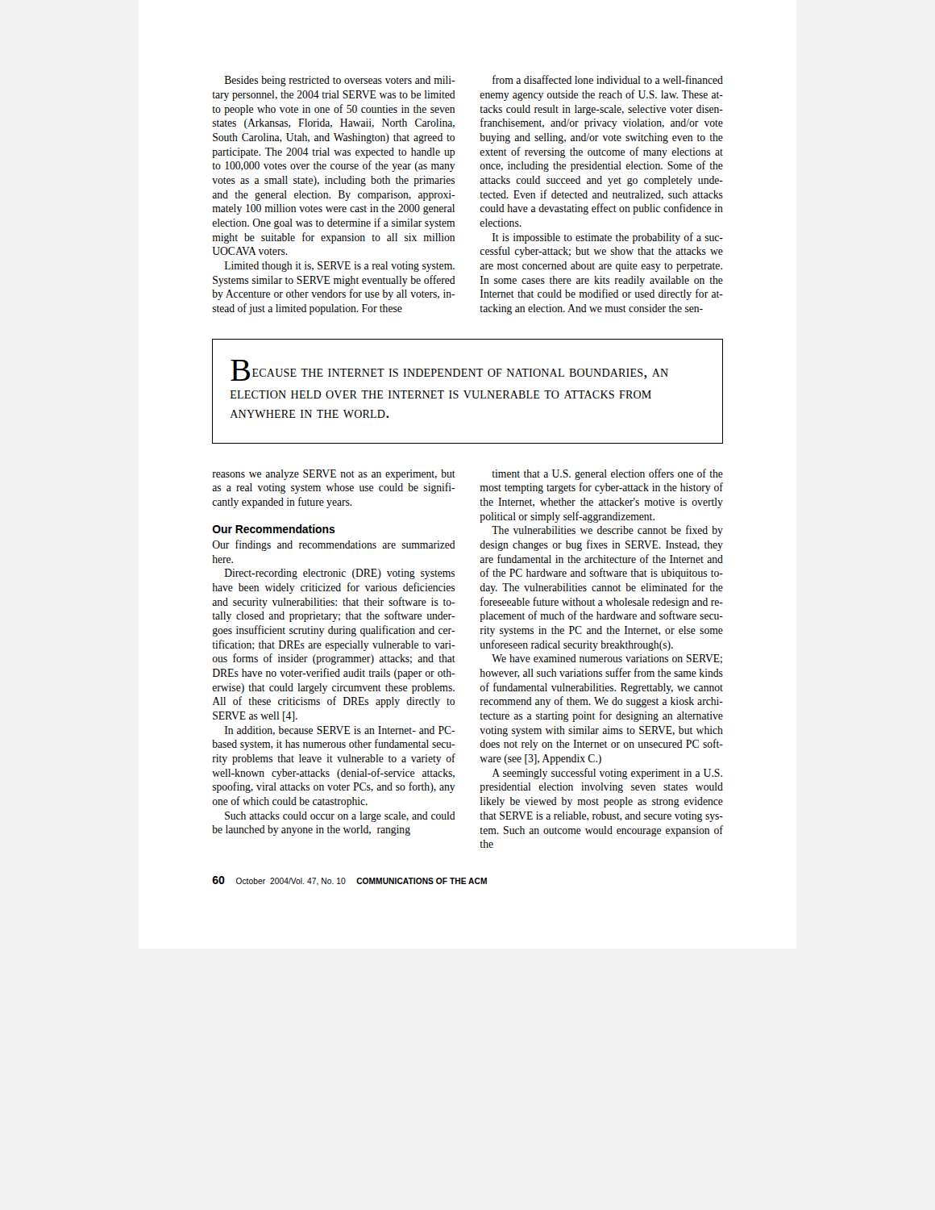Besides being restricted to overseas voters and military personnel, the 2004 trial SERVE was to be limited to people who vote in one of 50 counties in the seven states (Arkansas, Florida, Hawaii, North Carolina, South Carolina, Utah, and Washington) that agreed to participate. The 2004 trial was expected to handle up to 100,000 votes over the course of the year (as many votes as a small state), including both the primaries and the general election. By comparison, approximately 100 million votes were cast in the 2000 general election. One goal was to determine if a similar system might be suitable for expansion to all six million UOCAVA voters.
Limited though it is, SERVE is a real voting system. Systems similar to SERVE might eventually be offered by Accenture or other vendors for use by all voters, instead of just a limited population. For these
from a disaffected lone individual to a well-financed enemy agency outside the reach of U.S. law. These attacks could result in large-scale, selective voter disenfranchisement, and/or privacy violation, and/or vote buying and selling, and/or vote switching even to the extent of reversing the outcome of many elections at once, including the presidential election. Some of the attacks could succeed and yet go completely undetected. Even if detected and neutralized, such attacks could have a devastating effect on public confidence in elections.
It is impossible to estimate the probability of a successful cyber-attack; but we show that the attacks we are most concerned about are quite easy to perpetrate. In some cases there are kits readily available on the Internet that could be modified or used directly for attacking an election. And we must consider the sen-
Because the Internet is independent of national boundaries, an election held over the Internet is vulnerable to attacks from anywhere in the world.
reasons we analyze SERVE not as an experiment, but as a real voting system whose use could be significantly expanded in future years.
Our Recommendations
Our findings and recommendations are summarized here.
Direct-recording electronic (DRE) voting systems have been widely criticized for various deficiencies and security vulnerabilities: that their software is totally closed and proprietary; that the software undergoes insufficient scrutiny during qualification and certification; that DREs are especially vulnerable to various forms of insider (programmer) attacks; and that DREs have no voter-verified audit trails (paper or otherwise) that could largely circumvent these problems. All of these criticisms of DREs apply directly to SERVE as well [4].
In addition, because SERVE is an Internet- and PC-based system, it has numerous other fundamental security problems that leave it vulnerable to a variety of well-known cyber-attacks (denial-of-service attacks, spoofing, viral attacks on voter PCs, and so forth), any one of which could be catastrophic.
Such attacks could occur on a large scale, and could be launched by anyone in the world, ranging
timent that a U.S. general election offers one of the most tempting targets for cyber-attack in the history of the Internet, whether the attacker's motive is overtly political or simply self-aggrandizement.
The vulnerabilities we describe cannot be fixed by design changes or bug fixes in SERVE. Instead, they are fundamental in the architecture of the Internet and of the PC hardware and software that is ubiquitous today. The vulnerabilities cannot be eliminated for the foreseeable future without a wholesale redesign and replacement of much of the hardware and software security systems in the PC and the Internet, or else some unforeseen radical security breakthrough(s).
We have examined numerous variations on SERVE; however, all such variations suffer from the same kinds of fundamental vulnerabilities. Regrettably, we cannot recommend any of them. We do suggest a kiosk architecture as a starting point for designing an alternative voting system with similar aims to SERVE, but which does not rely on the Internet or on unsecured PC software (see [3], Appendix C.)
A seemingly successful voting experiment in a U.S. presidential election involving seven states would likely be viewed by most people as strong evidence that SERVE is a reliable, robust, and secure voting system. Such an outcome would encourage expansion of the
60 October 2004/Vol. 47, No. 10 COMMUNICATIONS OF THE ACM